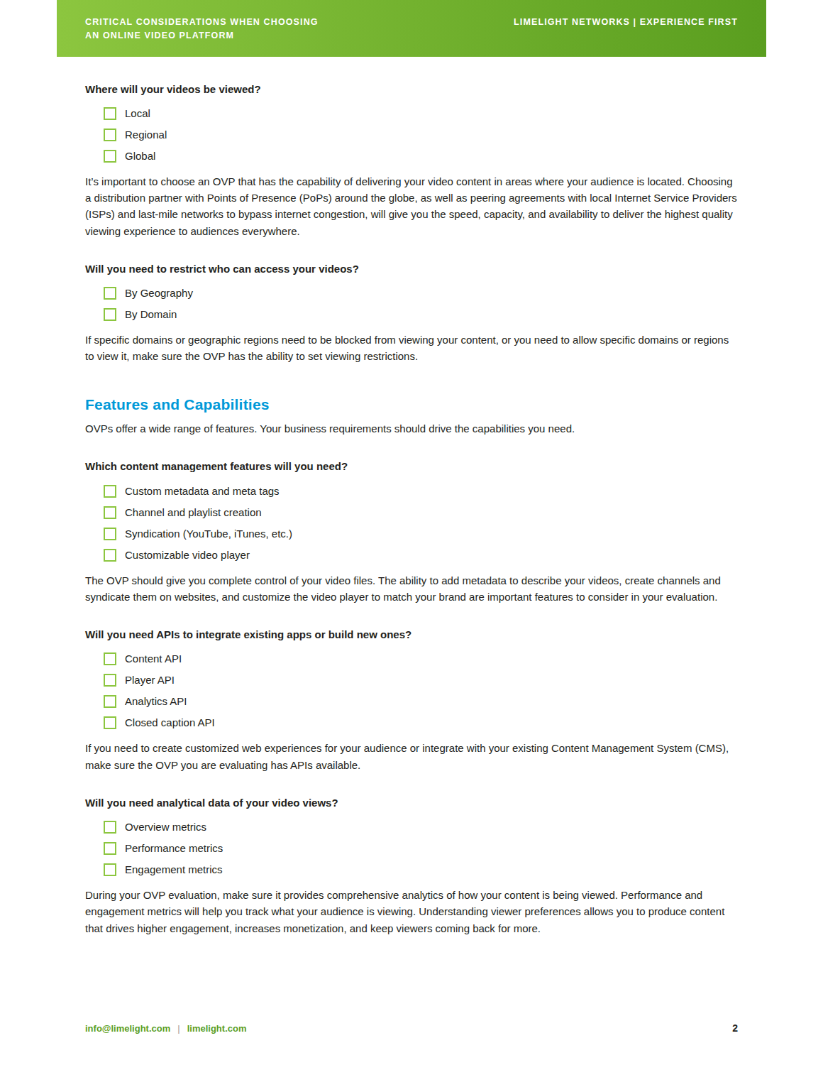Critical Considerations When Choosing
an Online Video Platform
Limelight Networks | Experience First
Where will your videos be viewed?
Local
Regional
Global
It’s important to choose an OVP that has the capability of delivering your video content in areas where your audience is located. Choosing a distribution partner with Points of Presence (PoPs) around the globe, as well as peering agreements with local Internet Service Providers (ISPs) and last-mile networks to bypass internet congestion, will give you the speed, capacity, and availability to deliver the highest quality viewing experience to audiences everywhere.
Will you need to restrict who can access your videos?
By Geography
By Domain
If specific domains or geographic regions need to be blocked from viewing your content, or you need to allow specific domains or regions to view it, make sure the OVP has the ability to set viewing restrictions.
Features and Capabilities
OVPs offer a wide range of features. Your business requirements should drive the capabilities you need.
Which content management features will you need?
Custom metadata and meta tags
Channel and playlist creation
Syndication (YouTube, iTunes, etc.)
Customizable video player
The OVP should give you complete control of your video files. The ability to add metadata to describe your videos, create channels and syndicate them on websites, and customize the video player to match your brand are important features to consider in your evaluation.
Will you need APIs to integrate existing apps or build new ones?
Content API
Player API
Analytics API
Closed caption API
If you need to create customized web experiences for your audience or integrate with your existing Content Management System (CMS), make sure the OVP you are evaluating has APIs available.
Will you need analytical data of your video views?
Overview metrics
Performance metrics
Engagement metrics
During your OVP evaluation, make sure it provides comprehensive analytics of how your content is being viewed. Performance and engagement metrics will help you track what your audience is viewing. Understanding viewer preferences allows you to produce content that drives higher engagement, increases monetization, and keep viewers coming back for more.
info@limelight.com|limelight.com
2